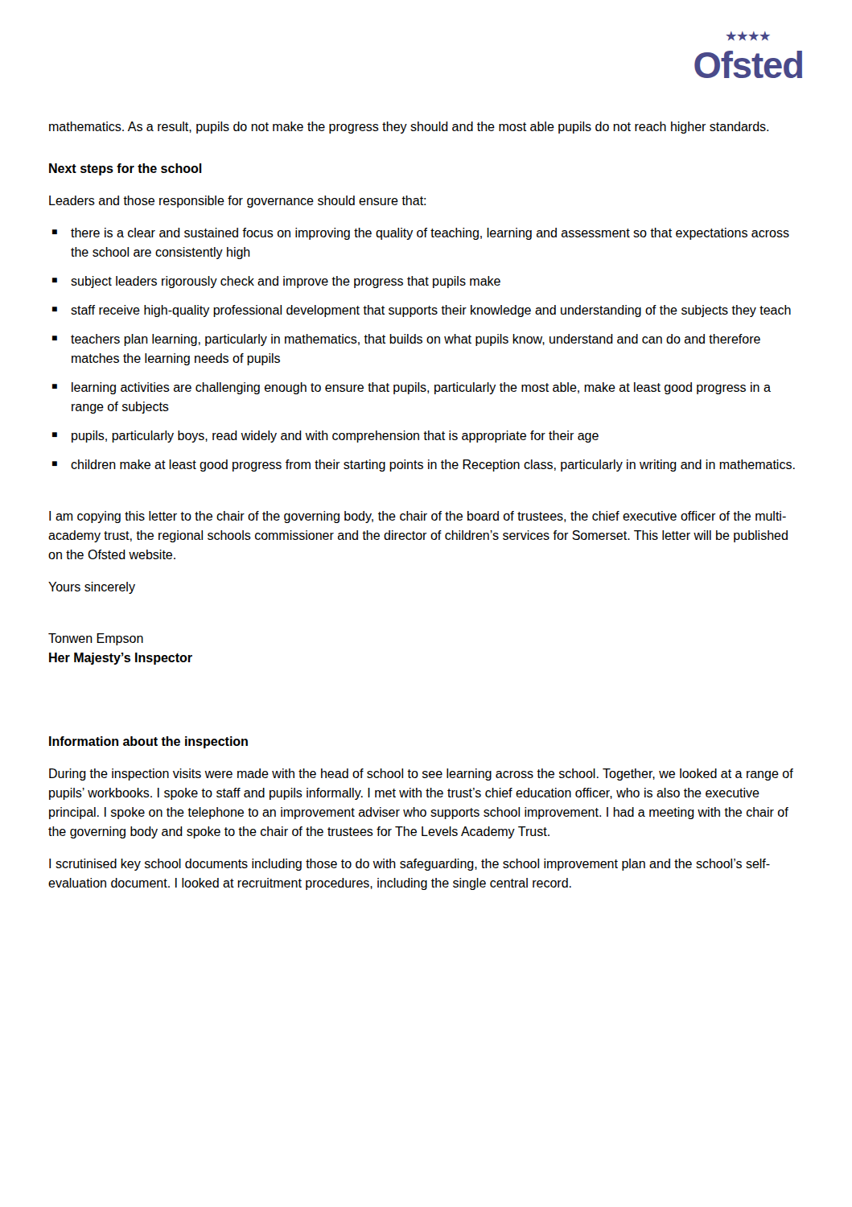★★★★ Ofsted
mathematics. As a result, pupils do not make the progress they should and the most able pupils do not reach higher standards.
Next steps for the school
Leaders and those responsible for governance should ensure that:
there is a clear and sustained focus on improving the quality of teaching, learning and assessment so that expectations across the school are consistently high
subject leaders rigorously check and improve the progress that pupils make
staff receive high-quality professional development that supports their knowledge and understanding of the subjects they teach
teachers plan learning, particularly in mathematics, that builds on what pupils know, understand and can do and therefore matches the learning needs of pupils
learning activities are challenging enough to ensure that pupils, particularly the most able, make at least good progress in a range of subjects
pupils, particularly boys, read widely and with comprehension that is appropriate for their age
children make at least good progress from their starting points in the Reception class, particularly in writing and in mathematics.
I am copying this letter to the chair of the governing body, the chair of the board of trustees, the chief executive officer of the multi-academy trust, the regional schools commissioner and the director of children’s services for Somerset. This letter will be published on the Ofsted website.
Yours sincerely
Tonwen Empson
Her Majesty’s Inspector
Information about the inspection
During the inspection visits were made with the head of school to see learning across the school. Together, we looked at a range of pupils’ workbooks. I spoke to staff and pupils informally. I met with the trust’s chief education officer, who is also the executive principal. I spoke on the telephone to an improvement adviser who supports school improvement. I had a meeting with the chair of the governing body and spoke to the chair of the trustees for The Levels Academy Trust.
I scrutinised key school documents including those to do with safeguarding, the school improvement plan and the school’s self-evaluation document. I looked at recruitment procedures, including the single central record.